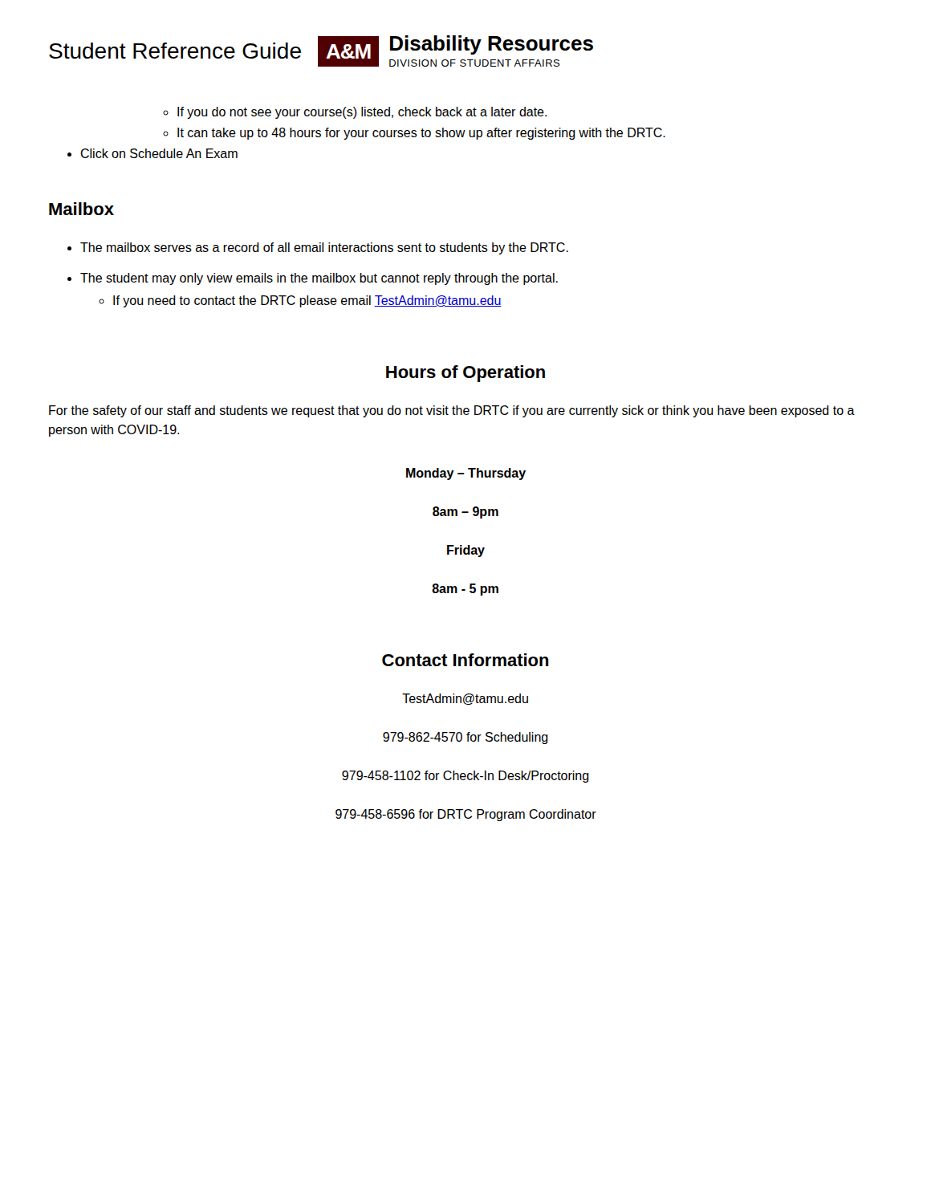Student Reference Guide
A&M
Disability Resources
Division of Student Affairs
If you do not see your course(s) listed, check back at a later date.
It can take up to 48 hours for your courses to show up after registering with the DRTC.
Click on Schedule An Exam
Mailbox
The mailbox serves as a record of all email interactions sent to students by the DRTC.
The student may only view emails in the mailbox but cannot reply through the portal.
If you need to contact the DRTC please email TestAdmin@tamu.edu
Hours of Operation
For the safety of our staff and students we request that you do not visit the DRTC if you are currently sick or think you have been exposed to a person with COVID-19.
Monday – Thursday
8am – 9pm
Friday
8am - 5 pm
Contact Information
TestAdmin@tamu.edu
979-862-4570 for Scheduling
979-458-1102 for Check-In Desk/Proctoring
979-458-6596 for DRTC Program Coordinator